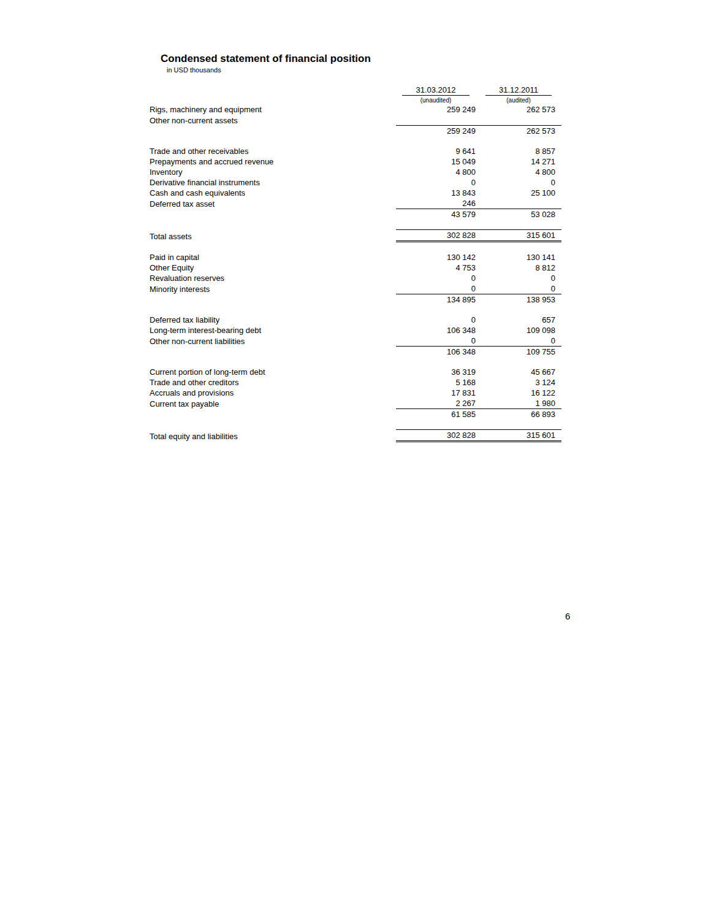Condensed statement of financial position
in USD thousands
| | 31.03.2012 | 31.12.2011 |
| | (unaudited) | (audited) |
| Rigs, machinery and equipment | 259 249 | 262 573 |
| Other non-current assets | | |
| | 259 249 | 262 573 |
| Trade and other receivables | 9 641 | 8 857 |
| Prepayments and accrued revenue | 15 049 | 14 271 |
| Inventory | 4 800 | 4 800 |
| Derivative financial instruments | 0 | 0 |
| Cash and cash equivalents | 13 843 | 25 100 |
| Deferred tax asset | 246 | |
| | 43 579 | 53 028 |
| Total assets | 302 828 | 315 601 |
| Paid in capital | 130 142 | 130 141 |
| Other Equity | 4 753 | 8 812 |
| Revaluation reserves | 0 | 0 |
| Minority interests | 0 | 0 |
| | 134 895 | 138 953 |
| Deferred tax liability | 0 | 657 |
| Long-term interest-bearing debt | 106 348 | 109 098 |
| Other non-current liabilities | 0 | 0 |
| | 106 348 | 109 755 |
| Current portion of long-term debt | 36 319 | 45 667 |
| Trade and other creditors | 5 168 | 3 124 |
| Accruals and provisions | 17 831 | 16 122 |
| Current tax payable | 2 267 | 1 980 |
| | 61 585 | 66 893 |
| Total equity and liabilities | 302 828 | 315 601 |
6